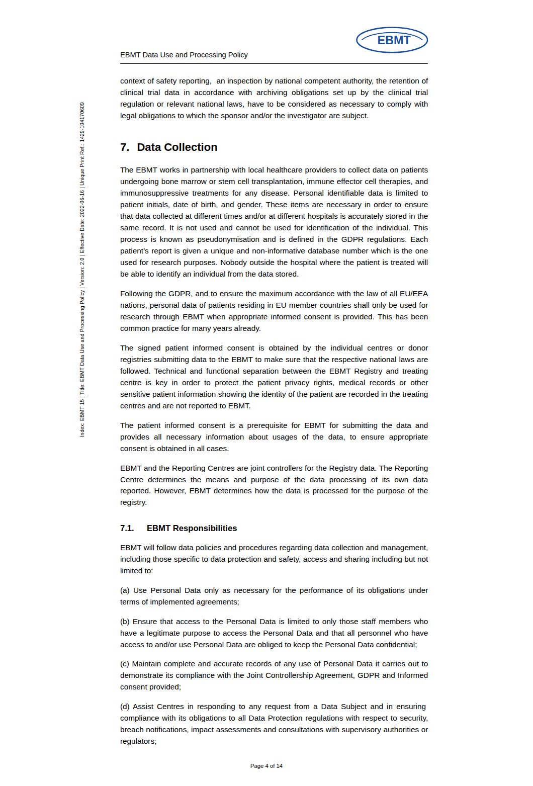Index: EBMT 15 | Title: EBMT Data Use and Processing Policy | Version: 2.0 | Effective Date: 2022-06-16 | Unique Print Ref.: 1429-104170609
EBMT
EBMT Data Use and Processing Policy
context of safety reporting, an inspection by national competent authority, the retention of clinical trial data in accordance with archiving obligations set up by the clinical trial regulation or relevant national laws, have to be considered as necessary to comply with legal obligations to which the sponsor and/or the investigator are subject.
7. Data Collection
The EBMT works in partnership with local healthcare providers to collect data on patients undergoing bone marrow or stem cell transplantation, immune effector cell therapies, and immunosuppressive treatments for any disease. Personal identifiable data is limited to patient initials, date of birth, and gender. These items are necessary in order to ensure that data collected at different times and/or at different hospitals is accurately stored in the same record. It is not used and cannot be used for identification of the individual. This process is known as pseudonymisation and is defined in the GDPR regulations. Each patient’s report is given a unique and non-informative database number which is the one used for research purposes. Nobody outside the hospital where the patient is treated will be able to identify an individual from the data stored.
Following the GDPR, and to ensure the maximum accordance with the law of all EU/EEA nations, personal data of patients residing in EU member countries shall only be used for research through EBMT when appropriate informed consent is provided. This has been common practice for many years already.
The signed patient informed consent is obtained by the individual centres or donor registries submitting data to the EBMT to make sure that the respective national laws are followed. Technical and functional separation between the EBMT Registry and treating centre is key in order to protect the patient privacy rights, medical records or other sensitive patient information showing the identity of the patient are recorded in the treating centres and are not reported to EBMT.
The patient informed consent is a prerequisite for EBMT for submitting the data and provides all necessary information about usages of the data, to ensure appropriate consent is obtained in all cases.
EBMT and the Reporting Centres are joint controllers for the Registry data. The Reporting Centre determines the means and purpose of the data processing of its own data reported. However, EBMT determines how the data is processed for the purpose of the registry.
7.1. EBMT Responsibilities
EBMT will follow data policies and procedures regarding data collection and management, including those specific to data protection and safety, access and sharing including but not limited to:
(a) Use Personal Data only as necessary for the performance of its obligations under terms of implemented agreements;
(b) Ensure that access to the Personal Data is limited to only those staff members who have a legitimate purpose to access the Personal Data and that all personnel who have access to and/or use Personal Data are obliged to keep the Personal Data confidential;
(c) Maintain complete and accurate records of any use of Personal Data it carries out to demonstrate its compliance with the Joint Controllership Agreement, GDPR and Informed consent provided;
(d) Assist Centres in responding to any request from a Data Subject and in ensuring compliance with its obligations to all Data Protection regulations with respect to security, breach notifications, impact assessments and consultations with supervisory authorities or regulators;
Page 4 of 14